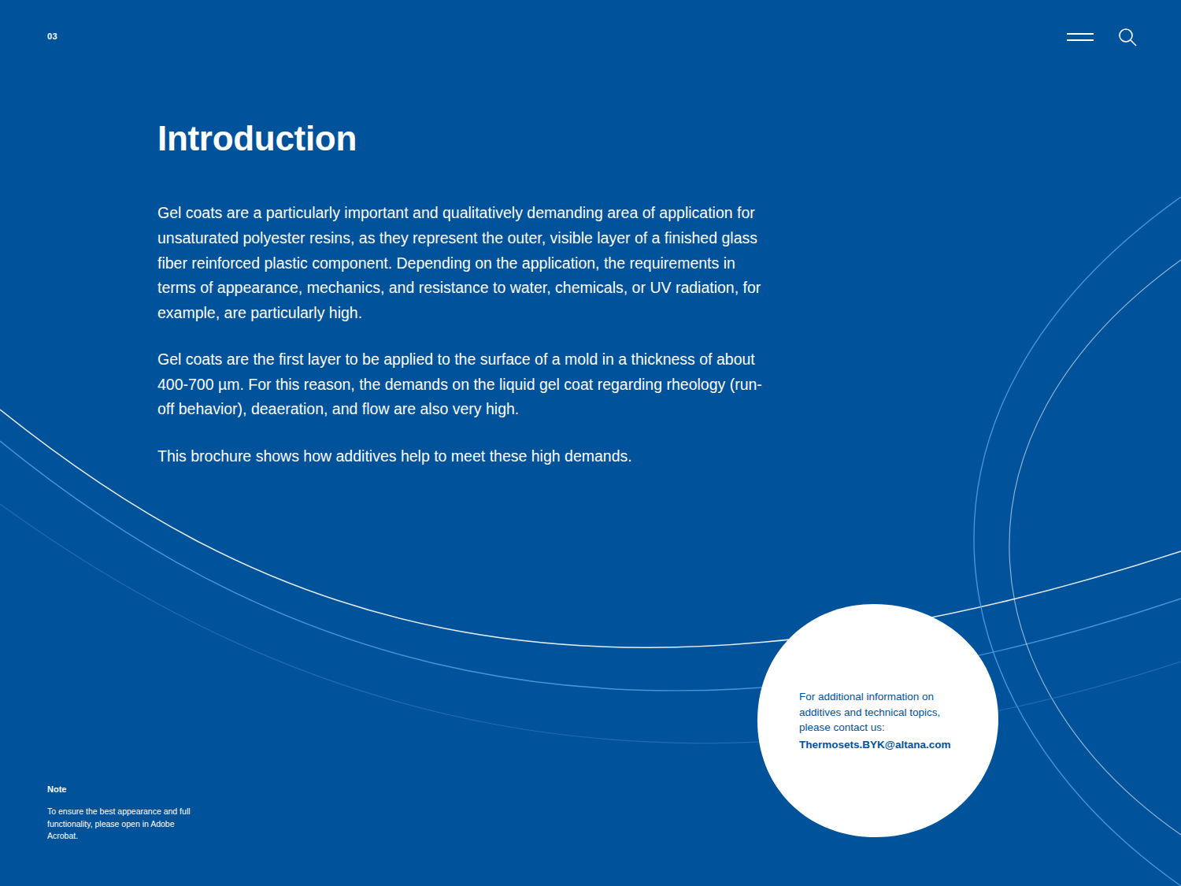03
Introduction
Gel coats are a particularly important and qualitatively demanding area of application for unsaturated polyester resins, as they represent the outer, visible layer of a finished glass fiber reinforced plastic component. Depending on the application, the requirements in terms of appearance, mechanics, and resistance to water, chemicals, or UV radiation, for example, are particularly high.
Gel coats are the first layer to be applied to the surface of a mold in a thickness of about 400-700 µm. For this reason, the demands on the liquid gel coat regarding rheology (run-off behavior), deaeration, and flow are also very high.
This brochure shows how additives help to meet these high demands.
For additional information on additives and technical topics, please contact us: Thermosets.BYK@altana.com
Note To ensure the best appearance and full functionality, please open in Adobe Acrobat.